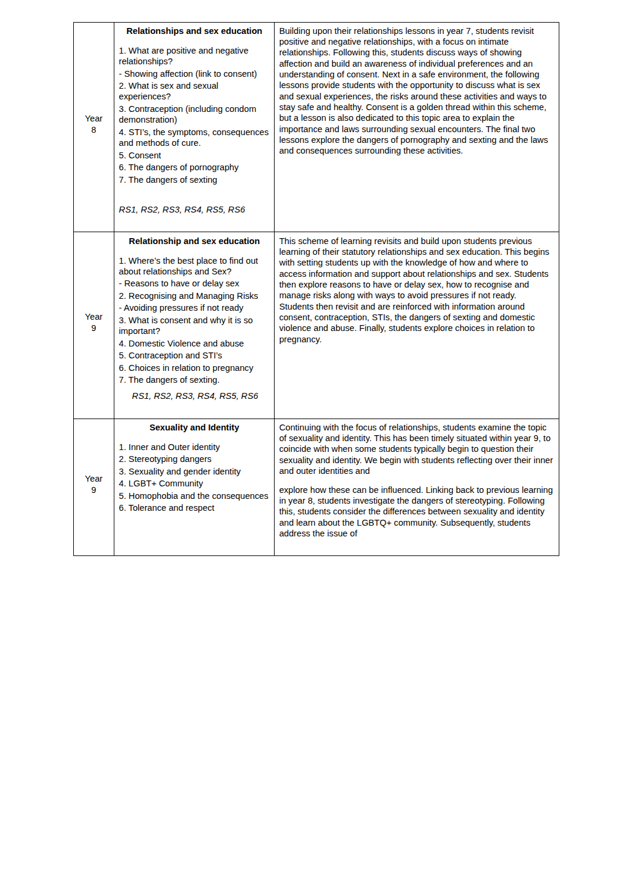| Year 8 | Relationships and sex education 1. What are positive and negative relationships? - Showing affection (link to consent) 2. What is sex and sexual experiences? 3. Contraception (including condom demonstration) 4. STI’s, the symptoms, consequences and methods of cure. 5. Consent 6. The dangers of pornography 7. The dangers of sexting RS1, RS2, RS3, RS4, RS5, RS6 | Building upon their relationships lessons in year 7, students revisit positive and negative relationships, with a focus on intimate relationships. Following this, students discuss ways of showing affection and build an awareness of individual preferences and an understanding of consent. Next in a safe environment, the following lessons provide students with the opportunity to discuss what is sex and sexual experiences, the risks around these activities and ways to stay safe and healthy. Consent is a golden thread within this scheme, but a lesson is also dedicated to this topic area to explain the importance and laws surrounding sexual encounters. The final two lessons explore the dangers of pornography and sexting and the laws and consequences surrounding these activities. |
| Year 9 | Relationship and sex education 1. Where’s the best place to find out about relationships and Sex? - Reasons to have or delay sex 2. Recognising and Managing Risks - Avoiding pressures if not ready 3. What is consent and why it is so important? 4. Domestic Violence and abuse 5. Contraception and STI’s 6. Choices in relation to pregnancy 7. The dangers of sexting. RS1, RS2, RS3, RS4, RS5, RS6 | This scheme of learning revisits and build upon students previous learning of their statutory relationships and sex education. This begins with setting students up with the knowledge of how and where to access information and support about relationships and sex. Students then explore reasons to have or delay sex, how to recognise and manage risks along with ways to avoid pressures if not ready. Students then revisit and are reinforced with information around consent, contraception, STIs, the dangers of sexting and domestic violence and abuse. Finally, students explore choices in relation to pregnancy. |
| Year 9 | Sexuality and Identity 1. Inner and Outer identity 2. Stereotyping dangers 3. Sexuality and gender identity 4. LGBT+ Community 5. Homophobia and the consequences 6. Tolerance and respect | Continuing with the focus of relationships, students examine the topic of sexuality and identity. This has been timely situated within year 9, to coincide with when some students typically begin to question their sexuality and identity. We begin with students reflecting over their inner and outer identities and explore how these can be influenced. Linking back to previous learning in year 8, students investigate the dangers of stereotyping. Following this, students consider the differences between sexuality and identity and learn about the LGBTQ+ community. Subsequently, students address the issue of |